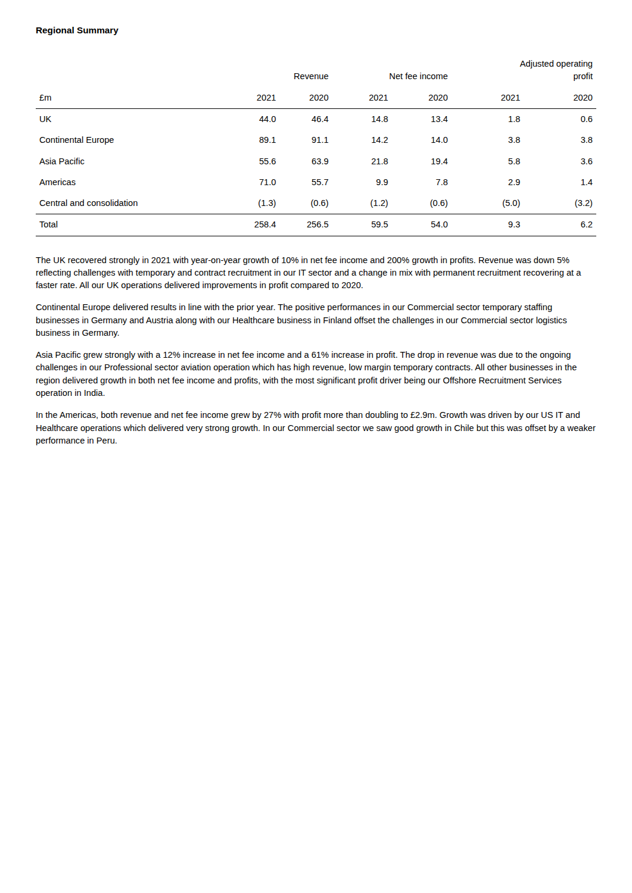Regional Summary
| | Revenue | Net fee income | Adjusted operating profit |
| --- | --- | --- | --- |
| £m | 2021 | 2020 | 2021 | 2020 | 2021 | 2020 |
| UK | 44.0 | 46.4 | 14.8 | 13.4 | 1.8 | 0.6 |
| Continental Europe | 89.1 | 91.1 | 14.2 | 14.0 | 3.8 | 3.8 |
| Asia Pacific | 55.6 | 63.9 | 21.8 | 19.4 | 5.8 | 3.6 |
| Americas | 71.0 | 55.7 | 9.9 | 7.8 | 2.9 | 1.4 |
| Central and consolidation | (1.3) | (0.6) | (1.2) | (0.6) | (5.0) | (3.2) |
| Total | 258.4 | 256.5 | 59.5 | 54.0 | 9.3 | 6.2 |
The UK recovered strongly in 2021 with year-on-year growth of 10% in net fee income and 200% growth in profits. Revenue was down 5% reflecting challenges with temporary and contract recruitment in our IT sector and a change in mix with permanent recruitment recovering at a faster rate. All our UK operations delivered improvements in profit compared to 2020.
Continental Europe delivered results in line with the prior year. The positive performances in our Commercial sector temporary staffing businesses in Germany and Austria along with our Healthcare business in Finland offset the challenges in our Commercial sector logistics business in Germany.
Asia Pacific grew strongly with a 12% increase in net fee income and a 61% increase in profit. The drop in revenue was due to the ongoing challenges in our Professional sector aviation operation which has high revenue, low margin temporary contracts. All other businesses in the region delivered growth in both net fee income and profits, with the most significant profit driver being our Offshore Recruitment Services operation in India.
In the Americas, both revenue and net fee income grew by 27% with profit more than doubling to £2.9m. Growth was driven by our US IT and Healthcare operations which delivered very strong growth. In our Commercial sector we saw good growth in Chile but this was offset by a weaker performance in Peru.